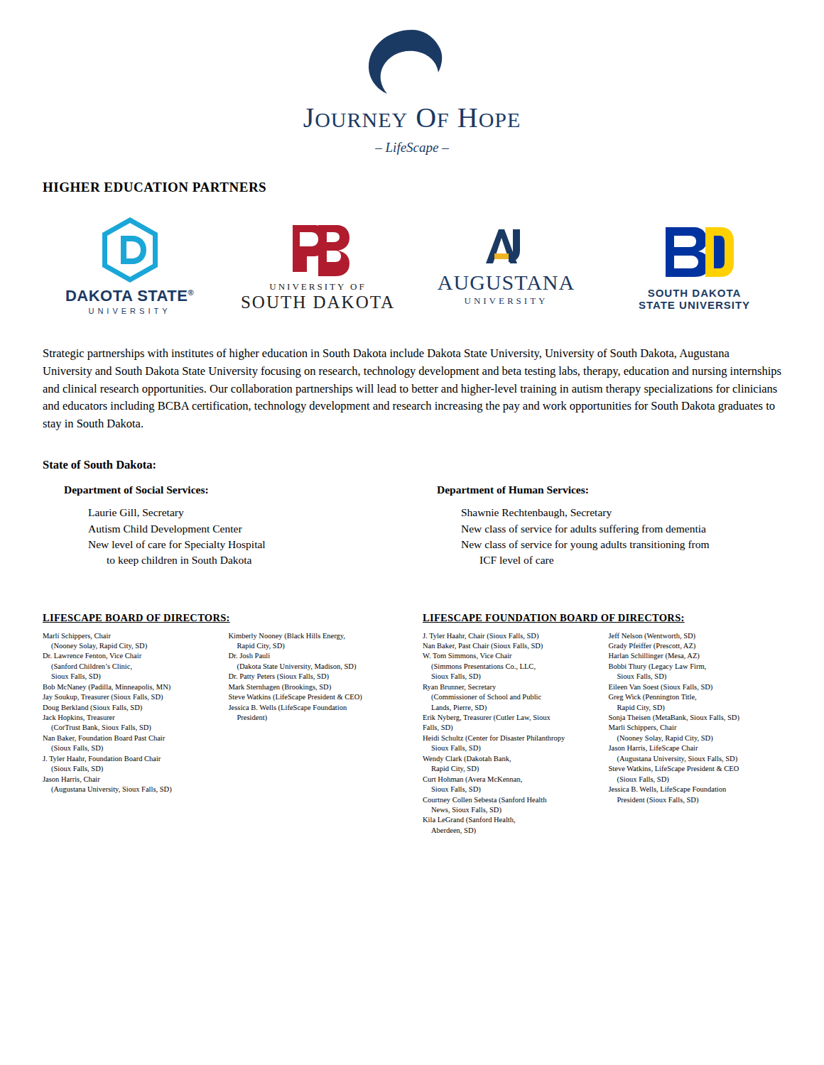JOURNEY OF HOPE
– LifeScape –
HIGHER EDUCATION PARTNERS
DAKOTA STATE®
UNIVERSITY
UNIVERSITY OF
SOUTH DAKOTA
AUGUSTANA
UNIVERSITY
SOUTH DAKOTA
STATE UNIVERSITY
Strategic partnerships with institutes of higher education in South Dakota include Dakota State University, University of South Dakota, Augustana University and South Dakota State University focusing on research, technology development and beta testing labs, therapy, education and nursing internships and clinical research opportunities. Our collaboration partnerships will lead to better and higher-level training in autism therapy specializations for clinicians and educators including BCBA certification, technology development and research increasing the pay and work opportunities for South Dakota graduates to stay in South Dakota.
State of South Dakota:
Department of Social Services:
Laurie Gill, Secretary
Autism Child Development Center
New level of care for Specialty Hospital to keep children in South Dakota
Department of Human Services:
Shawnie Rechtenbaugh, Secretary
New class of service for adults suffering from dementia
New class of service for young adults transitioning from ICF level of care
LIFESCAPE BOARD OF DIRECTORS:
Marli Schippers, Chair
(Nooney Solay, Rapid City, SD)
Dr. Lawrence Fenton, Vice Chair
(Sanford Children’s Clinic,
Sioux Falls, SD)
Bob McNaney (Padilla, Minneapolis, MN)
Jay Soukup, Treasurer (Sioux Falls, SD)
Doug Berkland (Sioux Falls, SD)
Jack Hopkins, Treasurer
(CorTrust Bank, Sioux Falls, SD)
Nan Baker, Foundation Board Past Chair
(Sioux Falls, SD)
J. Tyler Haahr, Foundation Board Chair
(Sioux Falls, SD)
Jason Harris, Chair
(Augustana University, Sioux Falls, SD)
Kimberly Nooney (Black Hills Energy,
Rapid City, SD)
Dr. Josh Pauli
(Dakota State University, Madison, SD)
Dr. Patty Peters (Sioux Falls, SD)
Mark Sternhagen (Brookings, SD)
Steve Watkins (LifeScape President & CEO)
Jessica B. Wells (LifeScape Foundation
President)
LIFESCAPE FOUNDATION BOARD OF DIRECTORS:
J. Tyler Haahr, Chair (Sioux Falls, SD)
Nan Baker, Past Chair (Sioux Falls, SD)
W. Tom Simmons, Vice Chair
(Simmons Presentations Co., LLC,
Sioux Falls, SD)
Ryan Brunner, Secretary
(Commissioner of School and Public
Lands, Pierre, SD)
Erik Nyberg, Treasurer (Cutler Law, Sioux
Falls, SD)
Heidi Schultz (Center for Disaster Philanthropy
Sioux Falls, SD)
Wendy Clark (Dakotah Bank,
Rapid City, SD)
Curt Hohman (Avera McKennan,
Sioux Falls, SD)
Courtney Collen Sebesta (Sanford Health
News, Sioux Falls, SD)
Kila LeGrand (Sanford Health,
Aberdeen, SD)
Jeff Nelson (Wentworth, SD)
Grady Pfeiffer (Prescott, AZ)
Harlan Schillinger (Mesa, AZ)
Bobbi Thury (Legacy Law Firm,
Sioux Falls, SD)
Eileen Van Soest (Sioux Falls, SD)
Greg Wick (Pennington Title,
Rapid City, SD)
Sonja Theisen (MetaBank, Sioux Falls, SD)
Marli Schippers, Chair
(Nooney Solay, Rapid City, SD)
Jason Harris, LifeScape Chair
(Augustana University, Sioux Falls, SD)
Steve Watkins, LifeScape President & CEO
(Sioux Falls, SD)
Jessica B. Wells, LifeScape Foundation
President (Sioux Falls, SD)